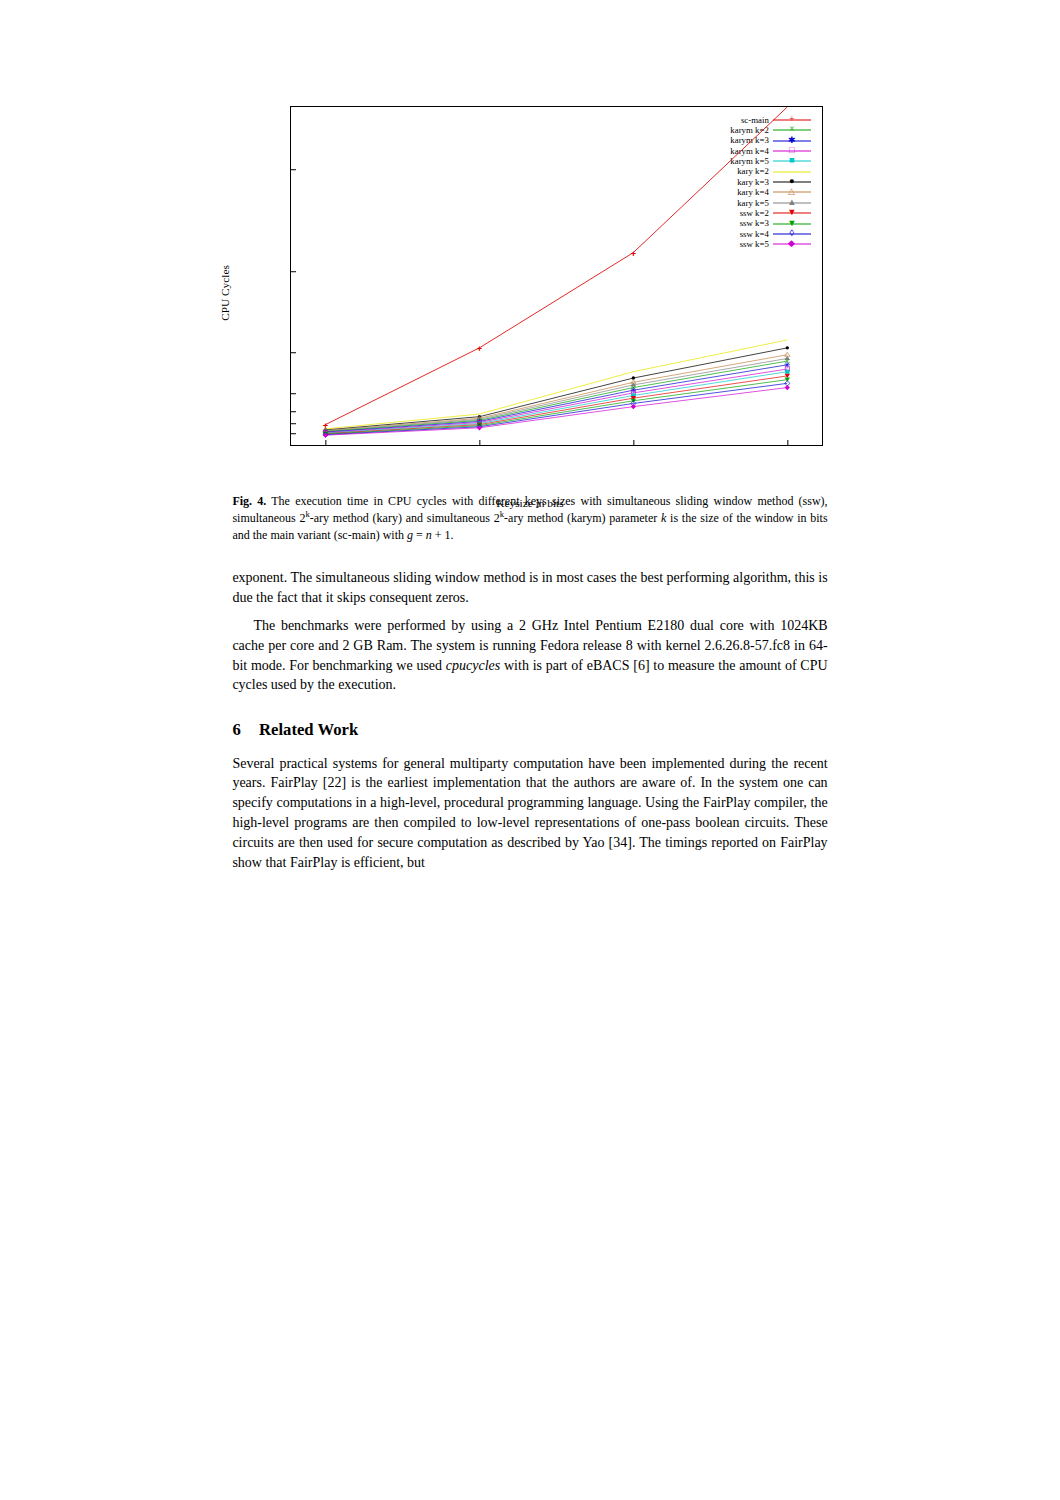CPU Cycles
Keysize in bits
229
228
227
226
225
223
224
1024
2048
3072
4096
| sc-main | + |
| karym k=2 | × |
| karym k=3 | ✱ |
| karym k=4 | □ |
| karym k=5 | ■ |
| kary k=2 | |
| kary k=3 | ● |
| kary k=4 | △ |
| kary k=5 | ▲ |
| ssw k=2 | ▼ |
| ssw k=3 | ▼ |
| ssw k=4 | ◊ |
| ssw k=5 | ◆ |
+ + +
Fig. 4. The execution time in CPU cycles with different keys sizes with simultaneous sliding window method (ssw), simultaneous 2k-ary method (kary) and simultaneous 2k-ary method (karym) parameter k is the size of the window in bits and the main variant (sc-main) with g = n + 1.
exponent. The simultaneous sliding window method is in most cases the best performing algorithm, this is due the fact that it skips consequent zeros.
The benchmarks were performed by using a 2 GHz Intel Pentium E2180 dual core with 1024KB cache per core and 2 GB Ram. The system is running Fedora release 8 with kernel 2.6.26.8-57.fc8 in 64-bit mode. For benchmarking we used cpucycles with is part of eBACS [6] to measure the amount of CPU cycles used by the execution.
6 Related Work
Several practical systems for general multiparty computation have been implemented during the recent years. FairPlay [22] is the earliest implementation that the authors are aware of. In the system one can specify computations in a high-level, procedural programming language. Using the FairPlay compiler, the high-level programs are then compiled to low-level representations of one-pass boolean circuits. These circuits are then used for secure computation as described by Yao [34]. The timings reported on FairPlay show that FairPlay is efficient, but